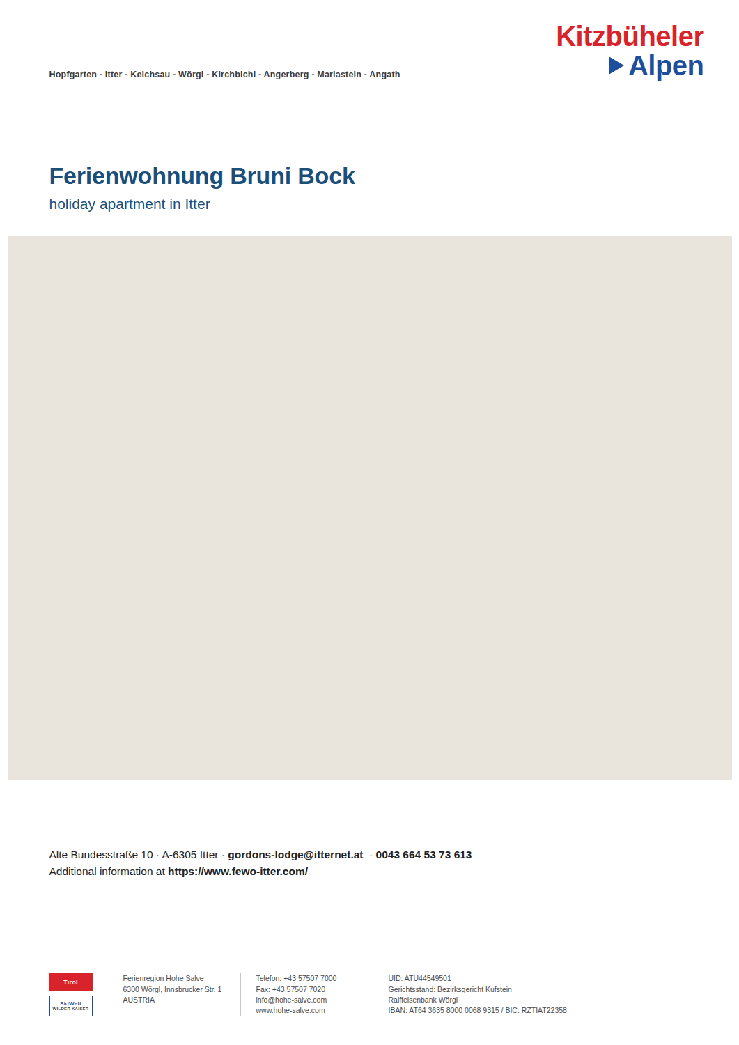Hopfgarten - Itter - Kelchsau - Wörgl - Kirchbichl - Angerberg - Mariastein - Angath
Kitzbüheler
Alpen
Ferienwohnung Bruni Bock
holiday apartment in Itter
Alte Bundesstraße 10 · A-6305 Itter · gordons-lodge@itternet.at · 0043 664 53 73 613
Additional information at https://www.fewo-itter.com/
Tirol
SkiWeltWILDER KAISER
Ferienregion Hohe Salve
6300 Wörgl, Innsbrucker Str. 1
AUSTRIA
Telefon: +43 57507 7000
Fax: +43 57507 7020
info@hohe-salve.com
www.hohe-salve.com
UID: ATU44549501
Gerichtsstand: Bezirksgericht Kufstein
Raiffeisenbank Wörgl
IBAN: AT64 3635 8000 0068 9315 / BIC: RZTIAT22358